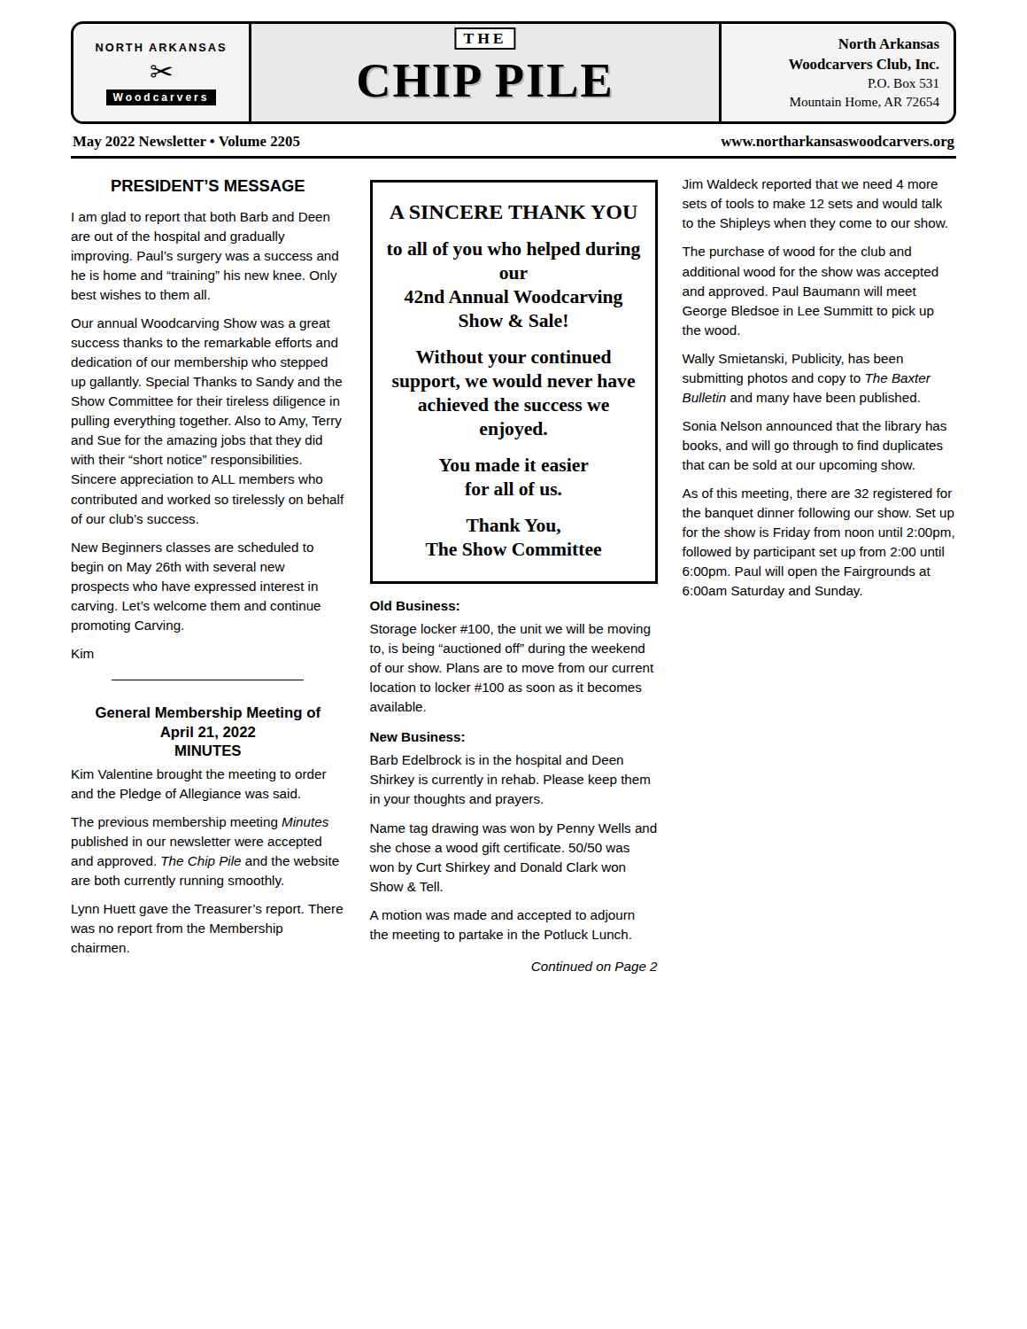North Arkansas
✂
Woodcarvers
THE
CHIP PILE
North Arkansas
Woodcarvers Club, Inc. P.O. Box 531 Mountain Home, AR 72654
May 2022 Newsletter • Volume 2205 www.northarkansaswoodcarvers.org
PRESIDENT’S MESSAGE
I am glad to report that both Barb and Deen are out of the hospital and gradually improving. Paul’s surgery was a success and he is home and “training” his new knee. Only best wishes to them all.
Our annual Woodcarving Show was a great success thanks to the remarkable efforts and dedication of our membership who stepped up gallantly. Special Thanks to Sandy and the Show Committee for their tireless diligence in pulling everything together. Also to Amy, Terry and Sue for the amazing jobs that they did with their “short notice” responsibilities. Sincere appreciation to ALL members who contributed and worked so tirelessly on behalf of our club’s success.
New Beginners classes are scheduled to begin on May 26th with several new prospects who have expressed interest in carving. Let’s welcome them and continue promoting Carving.
Kim
General Membership Meeting of
April 21, 2022
MINUTES
Kim Valentine brought the meeting to order and the Pledge of Allegiance was said.
The previous membership meeting Minutes published in our newsletter were accepted and approved. The Chip Pile and the website are both currently running smoothly.
Lynn Huett gave the Treasurer’s report. There was no report from the Membership chairmen.
A SINCERE THANK YOU
to all of you who helped during our
42nd Annual Woodcarving Show & Sale!
Without your continued support, we would never have achieved the success we enjoyed.
You made it easier
for all of us.
Thank You,
The Show Committee
Old Business:
Storage locker #100, the unit we will be moving to, is being “auctioned off” during the weekend of our show. Plans are to move from our current location to locker #100 as soon as it becomes available.
New Business:
Barb Edelbrock is in the hospital and Deen Shirkey is currently in rehab. Please keep them in your thoughts and prayers.
Name tag drawing was won by Penny Wells and she chose a wood gift certificate. 50/50 was won by Curt Shirkey and Donald Clark won Show & Tell.
A motion was made and accepted to adjourn the meeting to partake in the Potluck Lunch.
Continued on Page 2
Jim Waldeck reported that we need 4 more sets of tools to make 12 sets and would talk to the Shipleys when they come to our show.
The purchase of wood for the club and additional wood for the show was accepted and approved. Paul Baumann will meet George Bledsoe in Lee Summitt to pick up the wood.
Wally Smietanski, Publicity, has been submitting photos and copy to The Baxter Bulletin and many have been published.
Sonia Nelson announced that the library has books, and will go through to find duplicates that can be sold at our upcoming show.
As of this meeting, there are 32 registered for the banquet dinner following our show. Set up for the show is Friday from noon until 2:00pm, followed by participant set up from 2:00 until 6:00pm. Paul will open the Fairgrounds at 6:00am Saturday and Sunday.